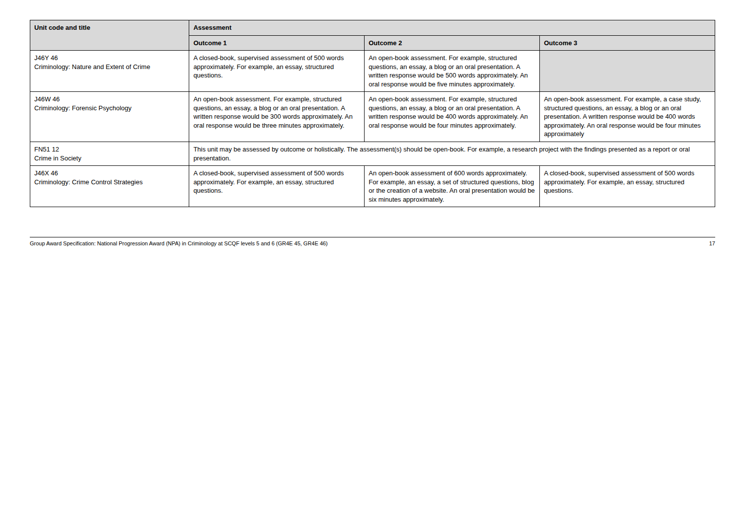| Unit code and title | Assessment |
| --- | --- |
| Outcome 1 | Outcome 2 | Outcome 3 |
| J46Y 46 Criminology: Nature and Extent of Crime | A closed-book, supervised assessment of 500 words approximately. For example, an essay, structured questions. | An open-book assessment. For example, structured questions, an essay, a blog or an oral presentation. A written response would be 500 words approximately. An oral response would be five minutes approximately. | |
| J46W 46 Criminology: Forensic Psychology | An open-book assessment. For example, structured questions, an essay, a blog or an oral presentation. A written response would be 300 words approximately. An oral response would be three minutes approximately. | An open-book assessment. For example, structured questions, an essay, a blog or an oral presentation. A written response would be 400 words approximately. An oral response would be four minutes approximately. | An open-book assessment. For example, a case study, structured questions, an essay, a blog or an oral presentation. A written response would be 400 words approximately. An oral response would be four minutes approximately |
| FN51 12 Crime in Society | This unit may be assessed by outcome or holistically. The assessment(s) should be open-book. For example, a research project with the findings presented as a report or oral presentation. |
| J46X 46 Criminology: Crime Control Strategies | A closed-book, supervised assessment of 500 words approximately. For example, an essay, structured questions. | An open-book assessment of 600 words approximately. For example, an essay, a set of structured questions, blog or the creation of a website. An oral presentation would be six minutes approximately. | A closed-book, supervised assessment of 500 words approximately. For example, an essay, structured questions. |
Group Award Specification: National Progression Award (NPA) in Criminology at SCQF levels 5 and 6 (GR4E 45, GR4E 46) 17